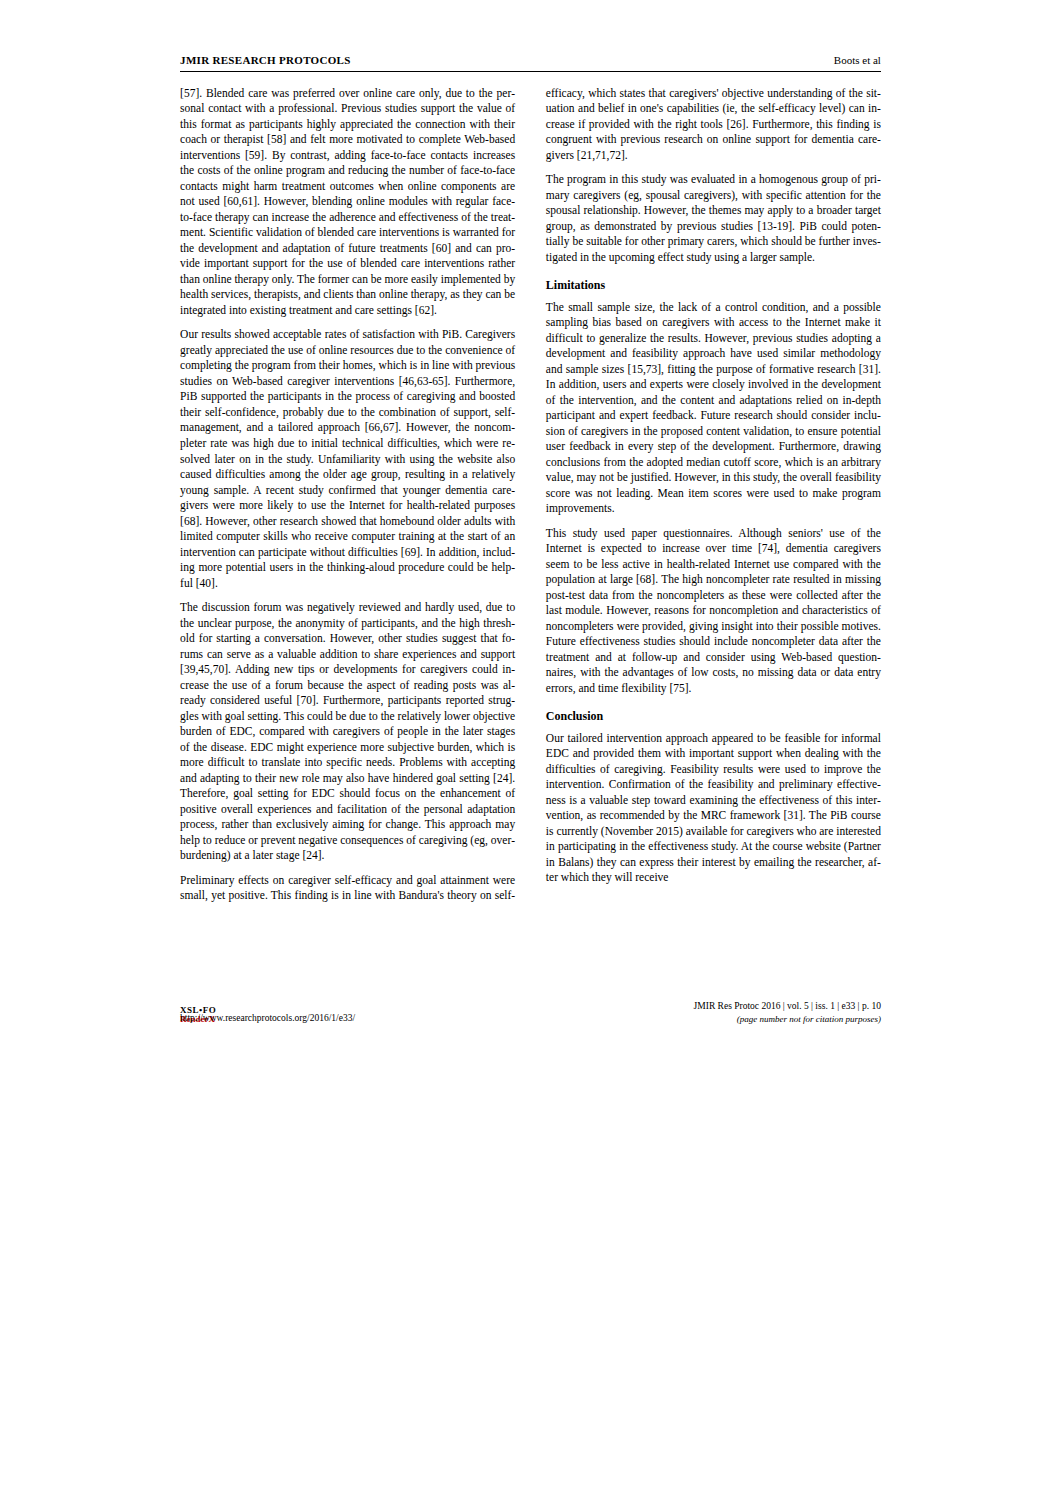JMIR RESEARCH PROTOCOLS Boots et al
[57]. Blended care was preferred over online care only, due to the personal contact with a professional. Previous studies support the value of this format as participants highly appreciated the connection with their coach or therapist [58] and felt more motivated to complete Web-based interventions [59]. By contrast, adding face-to-face contacts increases the costs of the online program and reducing the number of face-to-face contacts might harm treatment outcomes when online components are not used [60,61]. However, blending online modules with regular face-to-face therapy can increase the adherence and effectiveness of the treatment. Scientific validation of blended care interventions is warranted for the development and adaptation of future treatments [60] and can provide important support for the use of blended care interventions rather than online therapy only. The former can be more easily implemented by health services, therapists, and clients than online therapy, as they can be integrated into existing treatment and care settings [62].
Our results showed acceptable rates of satisfaction with PiB. Caregivers greatly appreciated the use of online resources due to the convenience of completing the program from their homes, which is in line with previous studies on Web-based caregiver interventions [46,63-65]. Furthermore, PiB supported the participants in the process of caregiving and boosted their self-confidence, probably due to the combination of support, self-management, and a tailored approach [66,67]. However, the noncompleter rate was high due to initial technical difficulties, which were resolved later on in the study. Unfamiliarity with using the website also caused difficulties among the older age group, resulting in a relatively young sample. A recent study confirmed that younger dementia caregivers were more likely to use the Internet for health-related purposes [68]. However, other research showed that homebound older adults with limited computer skills who receive computer training at the start of an intervention can participate without difficulties [69]. In addition, including more potential users in the thinking-aloud procedure could be helpful [40].
The discussion forum was negatively reviewed and hardly used, due to the unclear purpose, the anonymity of participants, and the high threshold for starting a conversation. However, other studies suggest that forums can serve as a valuable addition to share experiences and support [39,45,70]. Adding new tips or developments for caregivers could increase the use of a forum because the aspect of reading posts was already considered useful [70]. Furthermore, participants reported struggles with goal setting. This could be due to the relatively lower objective burden of EDC, compared with caregivers of people in the later stages of the disease. EDC might experience more subjective burden, which is more difficult to translate into specific needs. Problems with accepting and adapting to their new role may also have hindered goal setting [24]. Therefore, goal setting for EDC should focus on the enhancement of positive overall experiences and facilitation of the personal adaptation process, rather than exclusively aiming for change. This approach may help to reduce or prevent negative consequences of caregiving (eg, overburdening) at a later stage [24].
Preliminary effects on caregiver self-efficacy and goal attainment were small, yet positive. This finding is in line with Bandura's theory on self-efficacy, which states that caregivers' objective understanding of the situation and belief in one's capabilities (ie, the self-efficacy level) can increase if provided with the right tools [26]. Furthermore, this finding is congruent with previous research on online support for dementia caregivers [21,71,72].
The program in this study was evaluated in a homogenous group of primary caregivers (eg, spousal caregivers), with specific attention for the spousal relationship. However, the themes may apply to a broader target group, as demonstrated by previous studies [13-19]. PiB could potentially be suitable for other primary carers, which should be further investigated in the upcoming effect study using a larger sample.
Limitations
The small sample size, the lack of a control condition, and a possible sampling bias based on caregivers with access to the Internet make it difficult to generalize the results. However, previous studies adopting a development and feasibility approach have used similar methodology and sample sizes [15,73], fitting the purpose of formative research [31]. In addition, users and experts were closely involved in the development of the intervention, and the content and adaptations relied on in-depth participant and expert feedback. Future research should consider inclusion of caregivers in the proposed content validation, to ensure potential user feedback in every step of the development. Furthermore, drawing conclusions from the adopted median cutoff score, which is an arbitrary value, may not be justified. However, in this study, the overall feasibility score was not leading. Mean item scores were used to make program improvements.
This study used paper questionnaires. Although seniors' use of the Internet is expected to increase over time [74], dementia caregivers seem to be less active in health-related Internet use compared with the population at large [68]. The high noncompleter rate resulted in missing post-test data from the noncompleters as these were collected after the last module. However, reasons for noncompletion and characteristics of noncompleters were provided, giving insight into their possible motives. Future effectiveness studies should include noncompleter data after the treatment and at follow-up and consider using Web-based questionnaires, with the advantages of low costs, no missing data or data entry errors, and time flexibility [75].
Conclusion
Our tailored intervention approach appeared to be feasible for informal EDC and provided them with important support when dealing with the difficulties of caregiving. Feasibility results were used to improve the intervention. Confirmation of the feasibility and preliminary effectiveness is a valuable step toward examining the effectiveness of this intervention, as recommended by the MRC framework [31]. The PiB course is currently (November 2015) available for caregivers who are interested in participating in the effectiveness study. At the course website (Partner in Balans) they can express their interest by emailing the researcher, after which they will receive
XSL•FO
RenderX
http://www.researchprotocols.org/2016/1/e33/
JMIR Res Protoc 2016 | vol. 5 | iss. 1 | e33 | p. 10
(page number not for citation purposes)